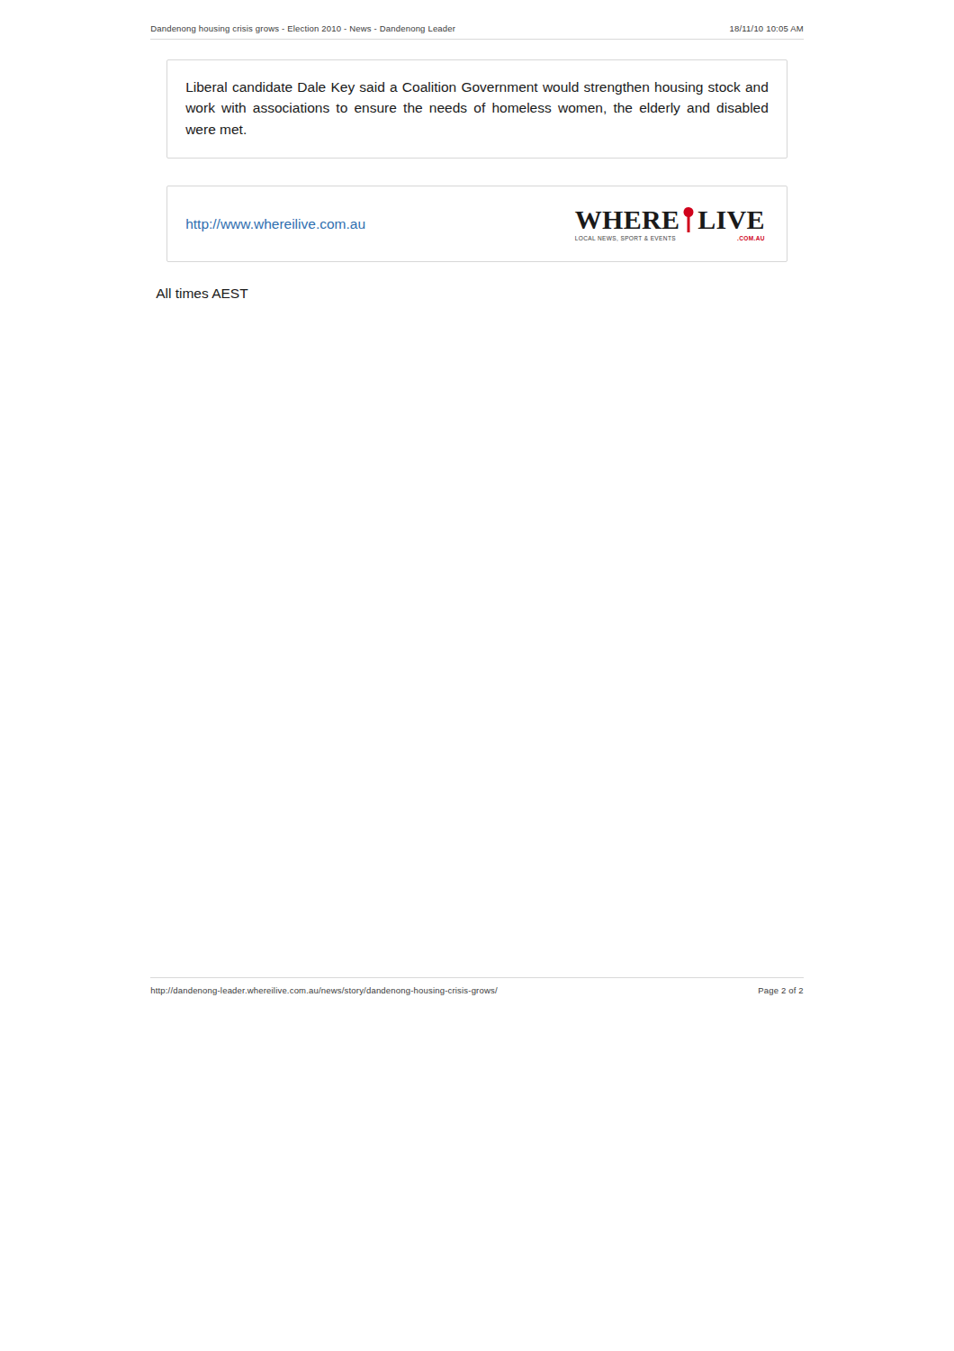Dandenong housing crisis grows - Election 2010 - News - Dandenong Leader
18/11/10 10:05 AM
Liberal candidate Dale Key said a Coalition Government would strengthen housing stock and work with associations to ensure the needs of homeless women, the elderly and disabled were met.
http://www.whereilive.com.au
WHERE LIVE
LOCAL NEWS, SPORT & EVENTS .COM.AU
All times AEST
http://dandenong-leader.whereilive.com.au/news/story/dandenong-housing-crisis-grows/
Page 2 of 2